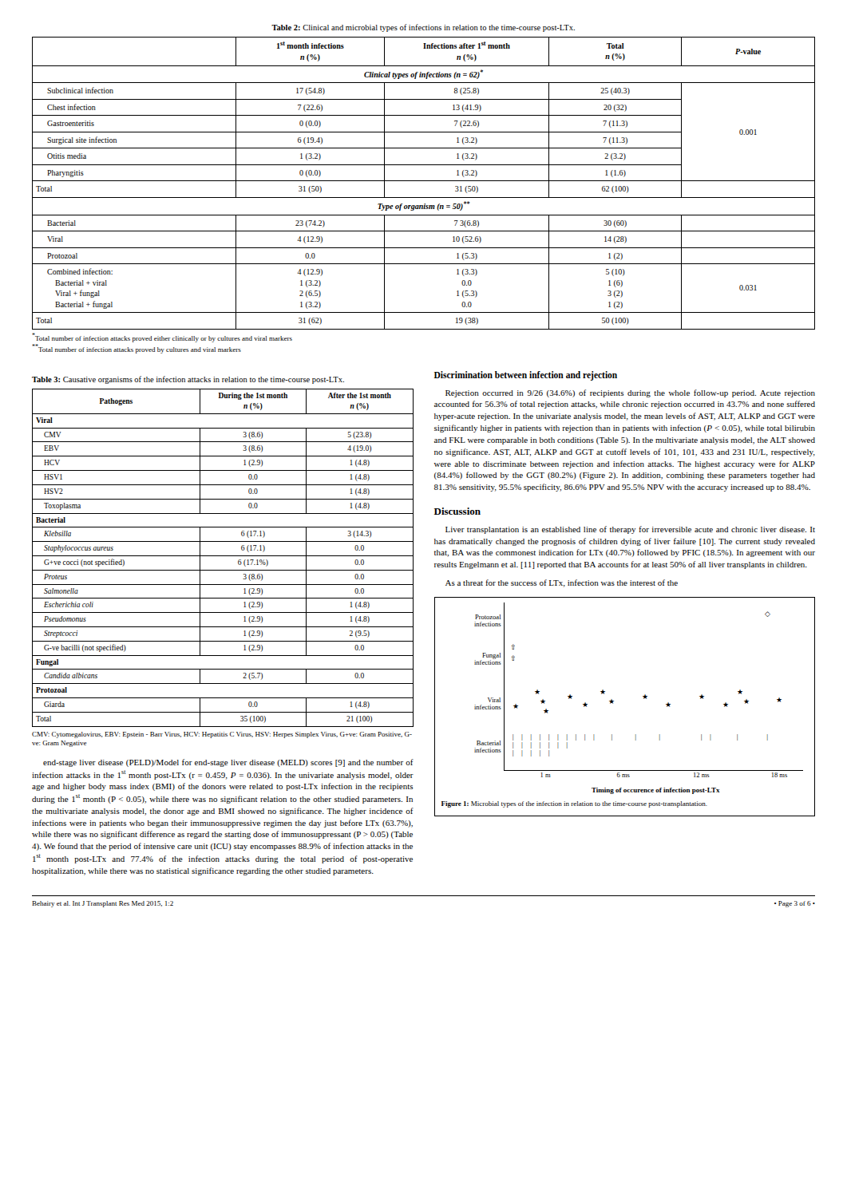Table 2: Clinical and microbial types of infections in relation to the time-course post-LTx.
| | 1 st month infections n (%) | Infections after 1 st month n (%) | Total n (%) | P -value |
| --- | --- | --- | --- | --- |
| Clinical types of infections ( n = 62) * |
| Subclinical infection | 17 (54.8) | 8 (25.8) | 25 (40.3) | 0.001 |
| Chest infection | 7 (22.6) | 13 (41.9) | 20 (32) |
| Gastroenteritis | 0 (0.0) | 7 (22.6) | 7 (11.3) |
| Surgical site infection | 6 (19.4) | 1 (3.2) | 7 (11.3) |
| Otitis media | 1 (3.2) | 1 (3.2) | 2 (3.2) |
| Pharyngitis | 0 (0.0) | 1 (3.2) | 1 (1.6) |
| Total | 31 (50) | 31 (50) | 62 (100) | |
| Type of organism ( n = 50) ** |
| Bacterial | 23 (74.2) | 7 3(6.8) | 30 (60) | |
| Viral | 4 (12.9) | 10 (52.6) | 14 (28) | |
| Protozoal | 0.0 | 1 (5.3) | 1 (2) | |
| Combined infection: Bacterial + viral Viral + fungal Bacterial + fungal | 4 (12.9) 1 (3.2) 2 (6.5) 1 (3.2) | 1 (3.3) 0.0 1 (5.3) 0.0 | 5 (10) 1 (6) 3 (2) 1 (2) | 0.031 |
| Total | 31 (62) | 19 (38) | 50 (100) | |
*Total number of infection attacks proved either clinically or by cultures and viral markers
**Total number of infection attacks proved by cultures and viral markers
Table 3: Causative organisms of the infection attacks in relation to the time-course post-LTx.
| Pathogens | During the 1st month n (%) | After the 1st month n (%) |
| --- | --- | --- |
| Viral |
| CMV | 3 (8.6) | 5 (23.8) |
| EBV | 3 (8.6) | 4 (19.0) |
| HCV | 1 (2.9) | 1 (4.8) |
| HSV1 | 0.0 | 1 (4.8) |
| HSV2 | 0.0 | 1 (4.8) |
| Toxoplasma | 0.0 | 1 (4.8) |
| Bacterial |
| Klebsilla | 6 (17.1) | 3 (14.3) |
| Staphylococcus aureus | 6 (17.1) | 0.0 |
| G+ve cocci (not specified) | 6 (17.1%) | 0.0 |
| Proteus | 3 (8.6) | 0.0 |
| Salmonella | 1 (2.9) | 0.0 |
| Escherichia coli | 1 (2.9) | 1 (4.8) |
| Pseudomonus | 1 (2.9) | 1 (4.8) |
| Streptcocci | 1 (2.9) | 2 (9.5) |
| G-ve bacilli (not specified) | 1 (2.9) | 0.0 |
| Fungal |
| Candida albicans | 2 (5.7) | 0.0 |
| Protozoal |
| Giarda | 0.0 | 1 (4.8) |
| Total | 35 (100) | 21 (100) |
CMV: Cytomegalovirus, EBV: Epstein - Barr Virus, HCV: Hepatitis C Virus, HSV: Herpes Simplex Virus, G+ve: Gram Positive, G-ve: Gram Negative
end-stage liver disease (PELD)/Model for end-stage liver disease (MELD) scores [9] and the number of infection attacks in the 1st month post-LTx (r = 0.459, P = 0.036). In the univariate analysis model, older age and higher body mass index (BMI) of the donors were related to post-LTx infection in the recipients during the 1st month (P < 0.05), while there was no significant relation to the other studied parameters. In the multivariate analysis model, the donor age and BMI showed no significance. The higher incidence of infections were in patients who began their immunosuppressive regimen the day just before LTx (63.7%), while there was no significant difference as regard the starting dose of immunosuppressant (P > 0.05) (Table 4). We found that the period of intensive care unit (ICU) stay encompasses 88.9% of infection attacks in the 1st month post-LTx and 77.4% of the infection attacks during the total period of post-operative hospitalization, while there was no statistical significance regarding the other studied parameters.
Discrimination between infection and rejection
Rejection occurred in 9/26 (34.6%) of recipients during the whole follow-up period. Acute rejection accounted for 56.3% of total rejection attacks, while chronic rejection occurred in 43.7% and none suffered hyper-acute rejection. In the univariate analysis model, the mean levels of AST, ALT, ALKP and GGT were significantly higher in patients with rejection than in patients with infection (P < 0.05), while total bilirubin and FKL were comparable in both conditions (Table 5). In the multivariate analysis model, the ALT showed no significance. AST, ALT, ALKP and GGT at cutoff levels of 101, 101, 433 and 231 IU/L, respectively, were able to discriminate between rejection and infection attacks. The highest accuracy were for ALKP (84.4%) followed by the GGT (80.2%) (Figure 2). In addition, combining these parameters together had 81.3% sensitivity, 95.5% specificity, 86.6% PPV and 95.5% NPV with the accuracy increased up to 88.4%.
Discussion
Liver transplantation is an established line of therapy for irreversible acute and chronic liver disease. It has dramatically changed the prognosis of children dying of liver failure [10]. The current study revealed that, BA was the commonest indication for LTx (40.7%) followed by PFIC (18.5%). In agreement with our results Engelmann et al. [11] reported that BA accounts for at least 50% of all liver transplants in children.
As a threat for the success of LTx, infection was the interest of the
Protozoal
infections
Fungal
infections
Viral
infections
Bacterial
infections
◇
⇧
⇧
★
★
★
★
★
★
★
★
★
★
★
★
★
★
★
|
|
|
|
|
|
|
|
|
|
|
|
|
|
|
|
|
|
|
|
|
|
|
|
|
|
|
|
|
1 m 6 ms 12 ms 18 ms
Timing of occurence of infection post-LTx
Figure 1: Microbial types of the infection in relation to the time-course post-transplantation.
Behairy et al. Int J Transplant Res Med 2015, 1:2
• Page 3 of 6 •